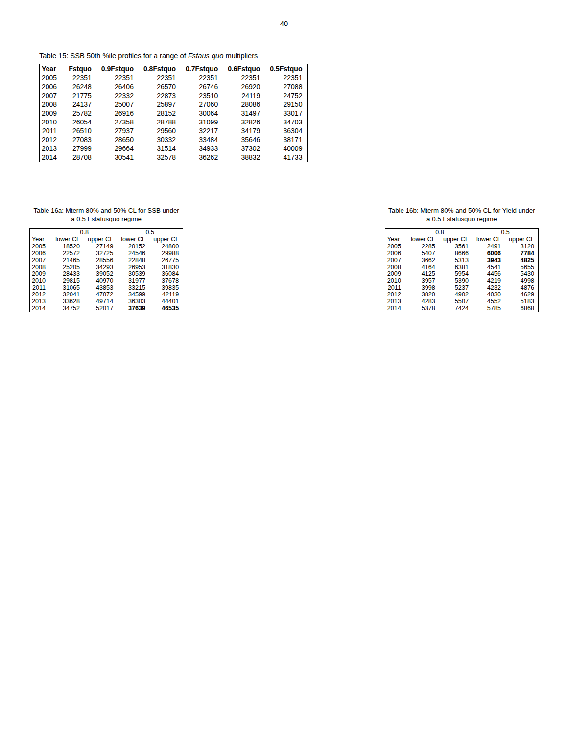40
Table 15: SSB 50th %ile profiles for a range of Fstaus quo multipliers
| Year | Fstquo | 0.9Fstquo | 0.8Fstquo | 0.7Fstquo | 0.6Fstquo | 0.5Fstquo |
| --- | --- | --- | --- | --- | --- | --- |
| 2005 | 22351 | 22351 | 22351 | 22351 | 22351 | 22351 |
| 2006 | 26248 | 26406 | 26570 | 26746 | 26920 | 27088 |
| 2007 | 21775 | 22332 | 22873 | 23510 | 24119 | 24752 |
| 2008 | 24137 | 25007 | 25897 | 27060 | 28086 | 29150 |
| 2009 | 25782 | 26916 | 28152 | 30064 | 31497 | 33017 |
| 2010 | 26054 | 27358 | 28788 | 31099 | 32826 | 34703 |
| 2011 | 26510 | 27937 | 29560 | 32217 | 34179 | 36304 |
| 2012 | 27083 | 28650 | 30332 | 33484 | 35646 | 38171 |
| 2013 | 27999 | 29664 | 31514 | 34933 | 37302 | 40009 |
| 2014 | 28708 | 30541 | 32578 | 36262 | 38832 | 41733 |
Table 16a: Mterm 80% and 50% CL for SSB under
a 0.5 Fstatusquo regime
| | 0.8 | 0.5 |
| --- | --- | --- |
| Year | lower CL | upper CL | lower CL | upper CL |
| 2005 | 18520 | 27149 | 20152 | 24800 |
| 2006 | 22572 | 32725 | 24546 | 29988 |
| 2007 | 21465 | 28556 | 22848 | 26775 |
| 2008 | 25205 | 34293 | 26953 | 31830 |
| 2009 | 28433 | 39052 | 30539 | 36084 |
| 2010 | 29815 | 40970 | 31977 | 37678 |
| 2011 | 31065 | 43853 | 33215 | 39835 |
| 2012 | 32041 | 47072 | 34599 | 42119 |
| 2013 | 33628 | 49714 | 36303 | 44401 |
| 2014 | 34752 | 52017 | 37639 | 46535 |
Table 16b: Mterm 80% and 50% CL for Yield under
a 0.5 Fstatusquo regime
| | 0.8 | 0.5 |
| --- | --- | --- |
| Year | lower CL | upper CL | lower CL | upper CL |
| 2005 | 2285 | 3561 | 2491 | 3120 |
| 2006 | 5407 | 8666 | 6006 | 7784 |
| 2007 | 3662 | 5313 | 3943 | 4825 |
| 2008 | 4164 | 6381 | 4541 | 5655 |
| 2009 | 4125 | 5954 | 4456 | 5430 |
| 2010 | 3957 | 5390 | 4219 | 4998 |
| 2011 | 3998 | 5237 | 4232 | 4876 |
| 2012 | 3820 | 4902 | 4030 | 4629 |
| 2013 | 4283 | 5507 | 4552 | 5183 |
| 2014 | 5378 | 7424 | 5785 | 6868 |